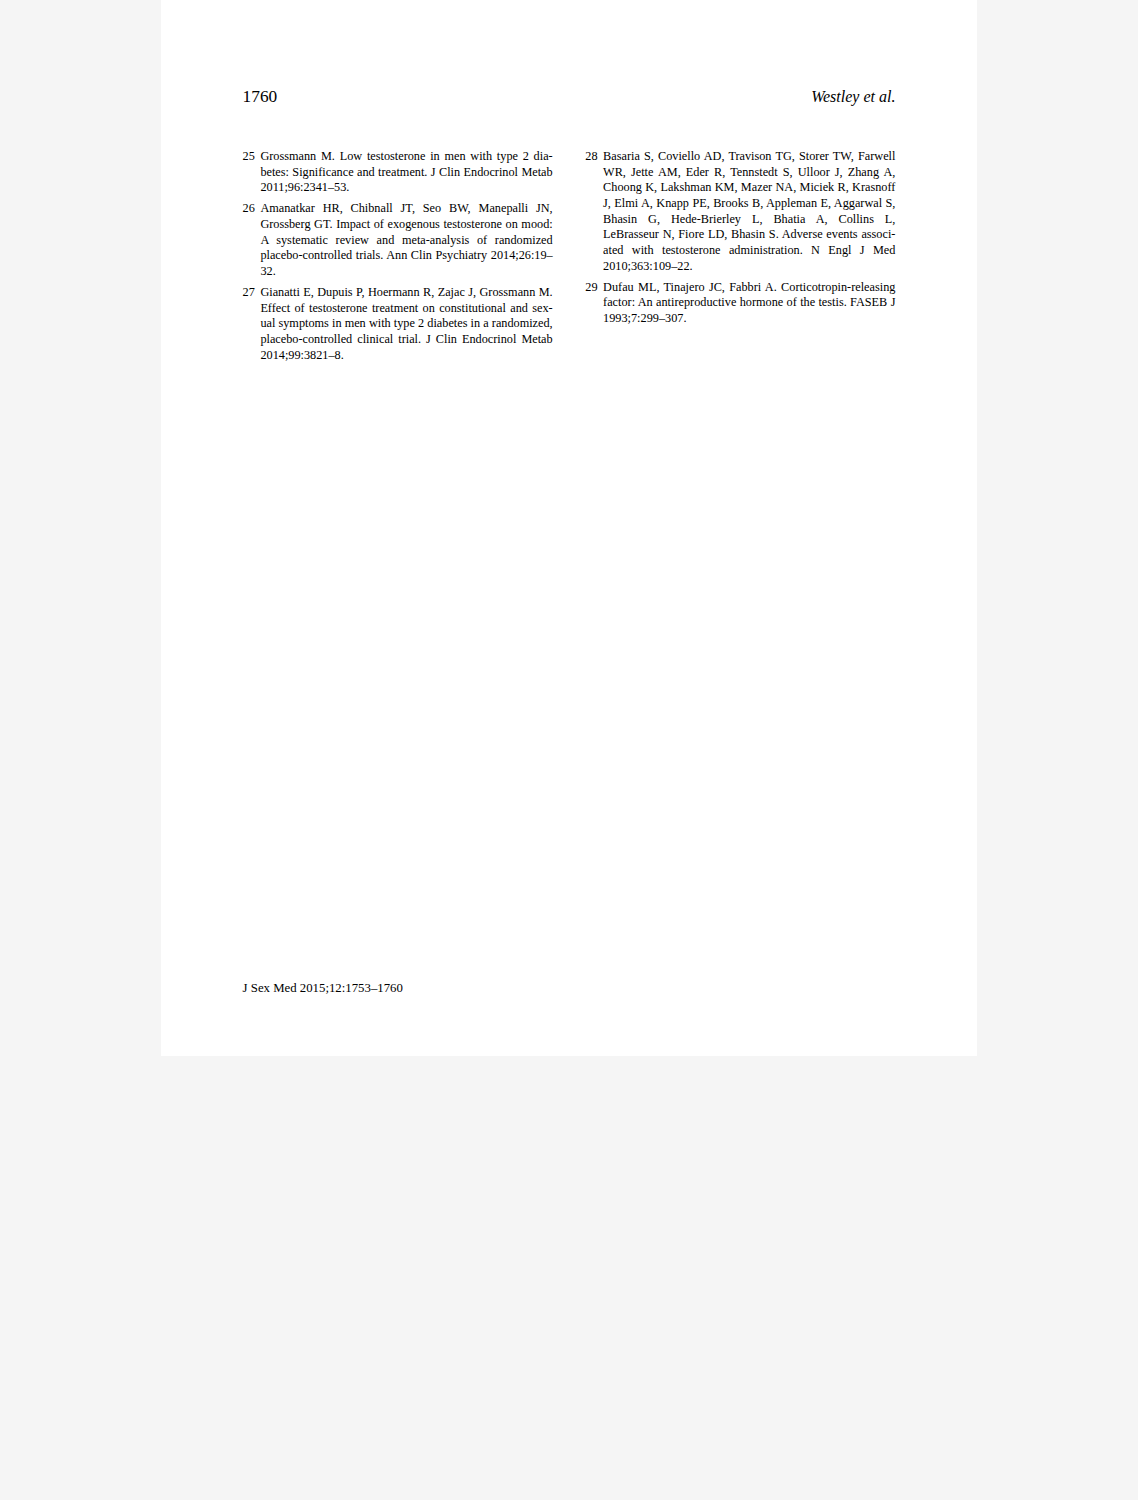1760
Westley et al.
25 Grossmann M. Low testosterone in men with type 2 diabetes: Significance and treatment. J Clin Endocrinol Metab 2011;96:2341–53.
26 Amanatkar HR, Chibnall JT, Seo BW, Manepalli JN, Grossberg GT. Impact of exogenous testosterone on mood: A systematic review and meta-analysis of randomized placebo-controlled trials. Ann Clin Psychiatry 2014;26:19–32.
27 Gianatti E, Dupuis P, Hoermann R, Zajac J, Grossmann M. Effect of testosterone treatment on constitutional and sexual symptoms in men with type 2 diabetes in a randomized, placebo-controlled clinical trial. J Clin Endocrinol Metab 2014;99:3821–8.
28 Basaria S, Coviello AD, Travison TG, Storer TW, Farwell WR, Jette AM, Eder R, Tennstedt S, Ulloor J, Zhang A, Choong K, Lakshman KM, Mazer NA, Miciek R, Krasnoff J, Elmi A, Knapp PE, Brooks B, Appleman E, Aggarwal S, Bhasin G, Hede-Brierley L, Bhatia A, Collins L, LeBrasseur N, Fiore LD, Bhasin S. Adverse events associated with testosterone administration. N Engl J Med 2010;363:109–22.
29 Dufau ML, Tinajero JC, Fabbri A. Corticotropin-releasing factor: An antireproductive hormone of the testis. FASEB J 1993;7:299–307.
J Sex Med 2015;12:1753–1760